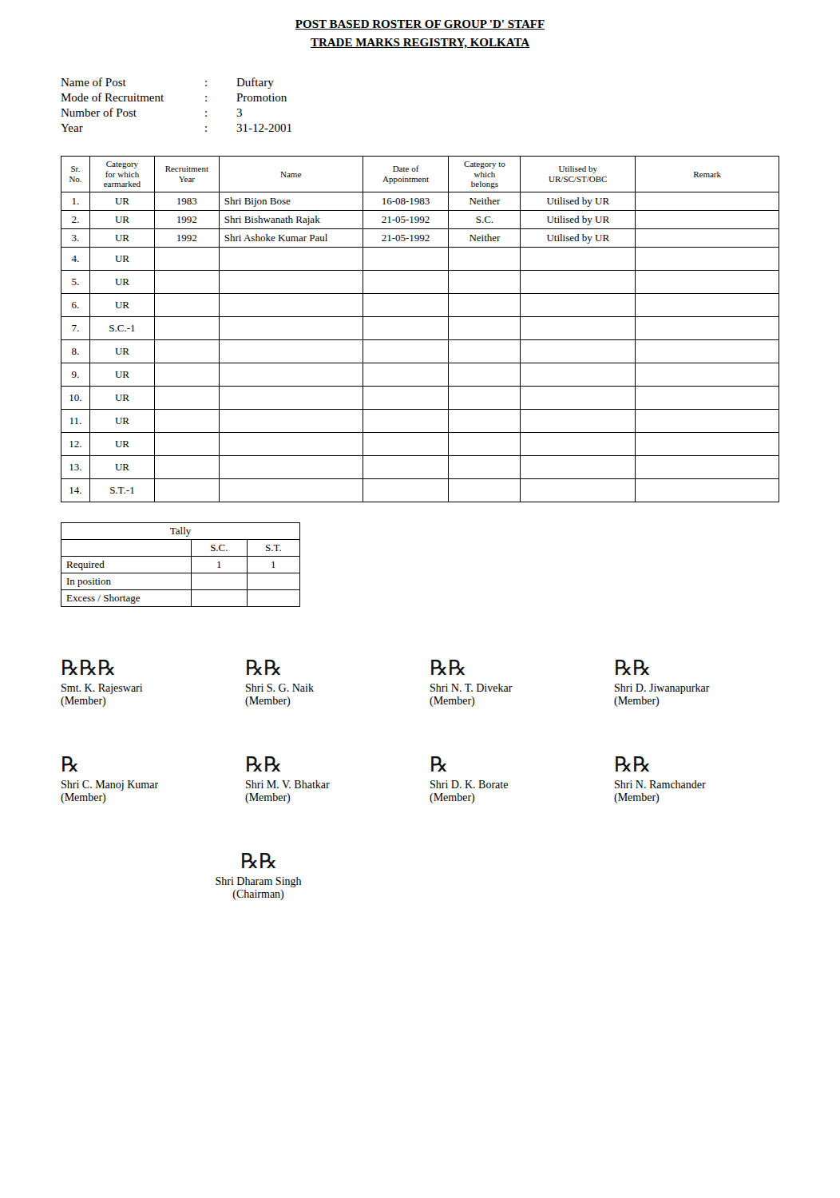POST BASED ROSTER OF GROUP 'D' STAFF
TRADE MARKS REGISTRY, KOLKATA
| Name of Post | : | Duftary |
| Mode of Recruitment | : | Promotion |
| Number of Post | : | 3 |
| Year | : | 31-12-2001 |
| Sr. No. | Category for which earmarked | Recruitment Year | Name | Date of Appointment | Category to which belongs | Utilised by UR/SC/ST/OBC | Remark |
| --- | --- | --- | --- | --- | --- | --- | --- |
| 1. | UR | 1983 | Shri Bijon Bose | 16-08-1983 | Neither | Utilised by UR | |
| 2. | UR | 1992 | Shri Bishwanath Rajak | 21-05-1992 | S.C. | Utilised by UR | |
| 3. | UR | 1992 | Shri Ashoke Kumar Paul | 21-05-1992 | Neither | Utilised by UR | |
| 4. | UR | | | | | | |
| 5. | UR | | | | | | |
| 6. | UR | | | | | | |
| 7. | S.C.-1 | | | | | | |
| 8. | UR | | | | | | |
| 9. | UR | | | | | | |
| 10. | UR | | | | | | |
| 11. | UR | | | | | | |
| 12. | UR | | | | | | |
| 13. | UR | | | | | | |
| 14. | S.T.-1 | | | | | | |
Tally
| | S.C. | S.T. |
| Required | 1 | 1 |
| In position | | |
| Excess / Shortage | | |
℞℞℞ Smt. K. Rajeswari (Member)
℞℞ Shri S. G. Naik (Member)
℞℞ Shri N. T. Divekar (Member)
℞℞ Shri D. Jiwanapurkar (Member)
℞ Shri C. Manoj Kumar (Member)
℞℞ Shri M. V. Bhatkar (Member)
℞ Shri D. K. Borate (Member)
℞℞ Shri N. Ramchander (Member)
℞℞ Shri Dharam Singh
(Chairman)